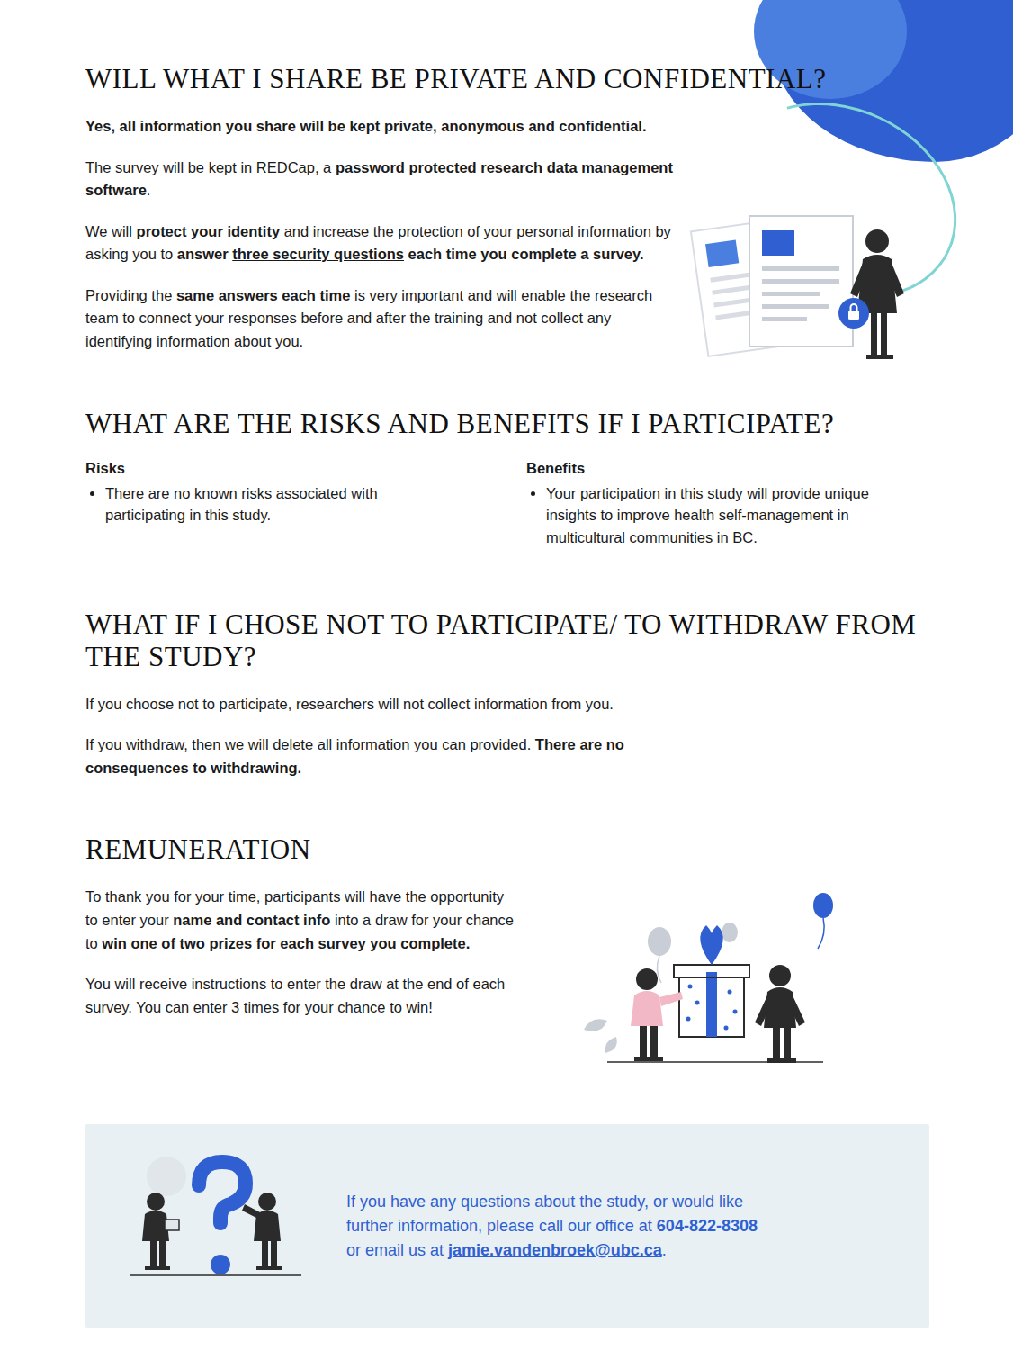Will what I share be private and confidential?
Yes, all information you share will be kept private, anonymous and confidential.
The survey will be kept in REDCap, a password protected research data management software.
We will protect your identity and increase the protection of your personal information by asking you to answer three security questions each time you complete a survey.
Providing the same answers each time is very important and will enable the research team to connect your responses before and after the training and not collect any identifying information about you.
What are the risks and benefits if I participate?
Risks
There are no known risks associated with participating in this study.
Benefits
Your participation in this study will provide unique insights to improve health self-management in multicultural communities in BC.
What if I chose not to participate/ to withdraw from the study?
If you choose not to participate, researchers will not collect information from you.
If you withdraw, then we will delete all information you can provided. There are no consequences to withdrawing.
Remuneration
To thank you for your time, participants will have the opportunity to enter your name and contact info into a draw for your chance to win one of two prizes for each survey you complete.
You will receive instructions to enter the draw at the end of each survey. You can enter 3 times for your chance to win!
If you have any questions about the study, or would like further information, please call our office at 604-822-8308 or email us at jamie.vandenbroek@ubc.ca.